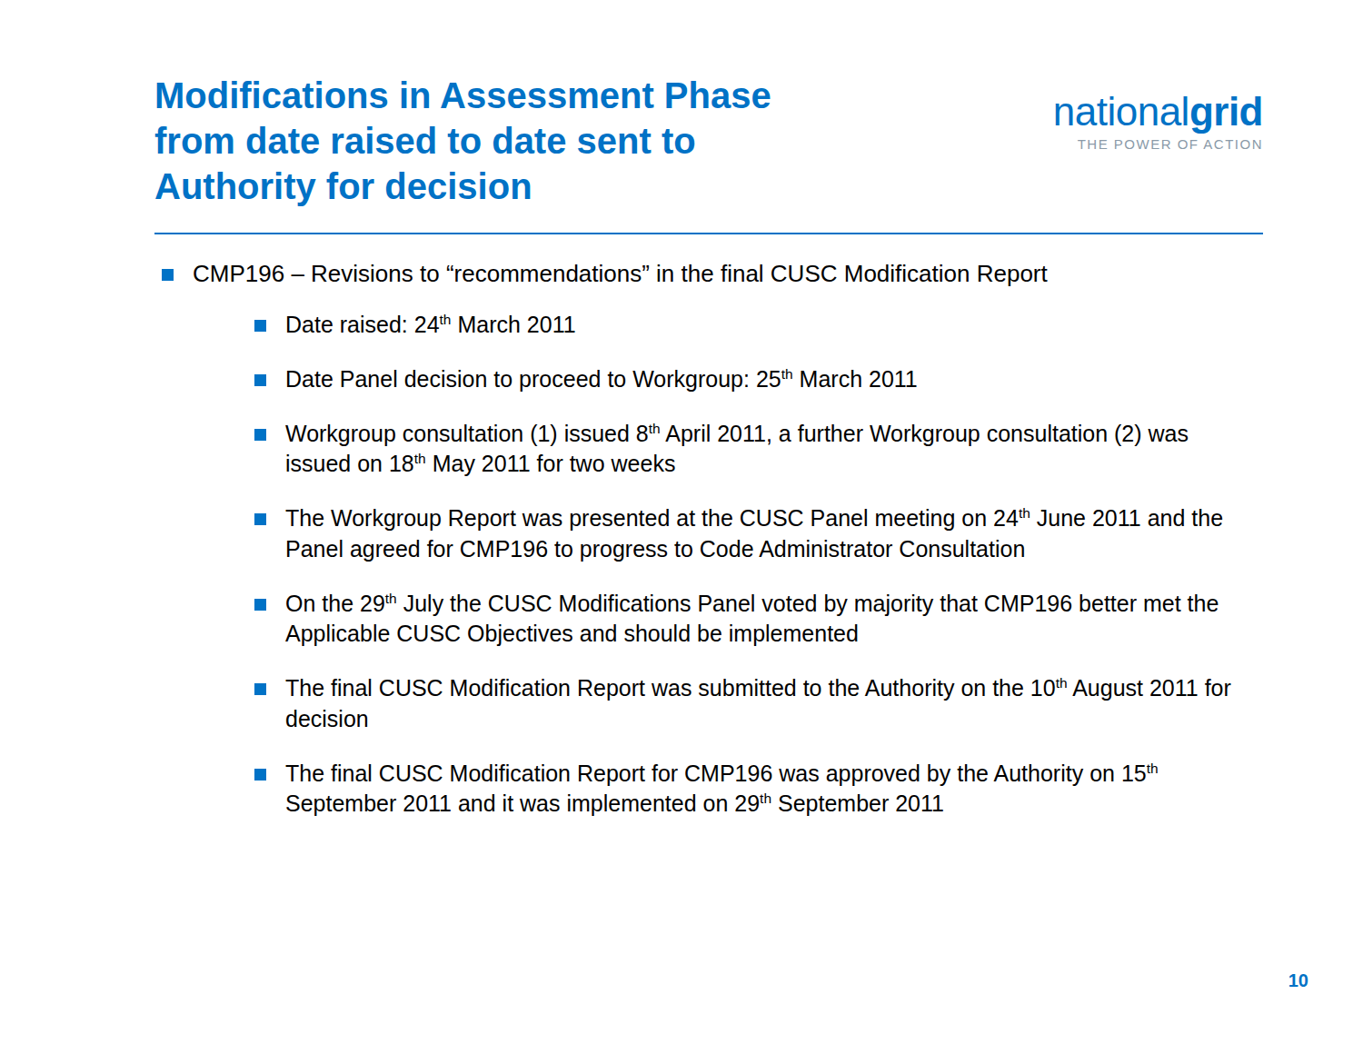Modifications in Assessment Phase
from date raised to date sent to
Authority for decision
nationalgrid
THE POWER OF ACTION
CMP196 – Revisions to “recommendations” in the final CUSC Modification Report
Date raised: 24th March 2011
Date Panel decision to proceed to Workgroup: 25th March 2011
Workgroup consultation (1) issued 8th April 2011, a further Workgroup consultation (2) was issued on 18th May 2011 for two weeks
The Workgroup Report was presented at the CUSC Panel meeting on 24th June 2011 and the Panel agreed for CMP196 to progress to Code Administrator Consultation
On the 29th July the CUSC Modifications Panel voted by majority that CMP196 better met the Applicable CUSC Objectives and should be implemented
The final CUSC Modification Report was submitted to the Authority on the 10th August 2011 for decision
The final CUSC Modification Report for CMP196 was approved by the Authority on 15th September 2011 and it was implemented on 29th September 2011
10